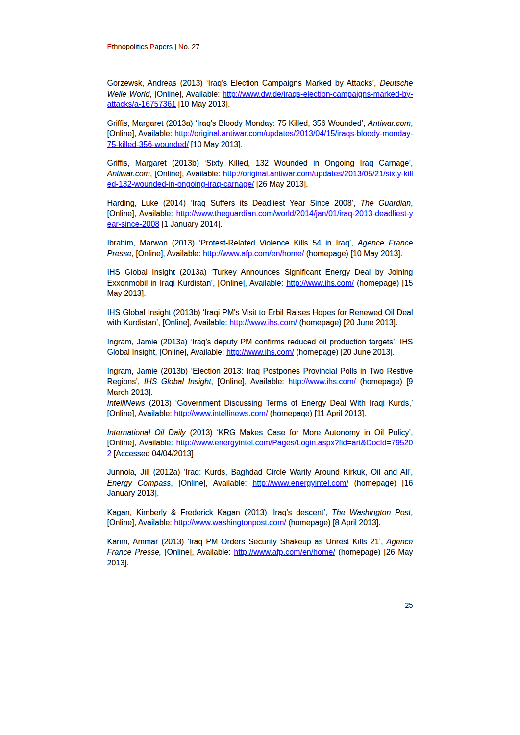Ethnopolitics Papers | No. 27
Gorzewsk, Andreas (2013) ‘Iraq's Election Campaigns Marked by Attacks’, Deutsche Welle World, [Online], Available: http://www.dw.de/iraqs-election-campaigns-marked-by-attacks/a-16757361 [10 May 2013].
Griffis, Margaret (2013a) ‘Iraq's Bloody Monday: 75 Killed, 356 Wounded’, Antiwar.com, [Online], Available: http://original.antiwar.com/updates/2013/04/15/iraqs-bloody-monday-75-killed-356-wounded/ [10 May 2013].
Griffis, Margaret (2013b) ‘Sixty Killed, 132 Wounded in Ongoing Iraq Carnage’, Antiwar.com, [Online], Available: http://original.antiwar.com/updates/2013/05/21/sixty-killed-132-wounded-in-ongoing-iraq-carnage/ [26 May 2013].
Harding, Luke (2014) ‘Iraq Suffers its Deadliest Year Since 2008’, The Guardian, [Online], Available: http://www.theguardian.com/world/2014/jan/01/iraq-2013-deadliest-year-since-2008 [1 January 2014].
Ibrahim, Marwan (2013) ‘Protest-Related Violence Kills 54 in Iraq’, Agence France Presse, [Online], Available: http://www.afp.com/en/home/ (homepage) [10 May 2013].
IHS Global Insight (2013a) ‘Turkey Announces Significant Energy Deal by Joining Exxonmobil in Iraqi Kurdistan’, [Online], Available: http://www.ihs.com/ (homepage) [15 May 2013].
IHS Global Insight (2013b) ‘Iraqi PM's Visit to Erbil Raises Hopes for Renewed Oil Deal with Kurdistan’, [Online], Available: http://www.ihs.com/ (homepage) [20 June 2013].
Ingram, Jamie (2013a) ‘Iraq's deputy PM confirms reduced oil production targets’, IHS Global Insight, [Online], Available: http://www.ihs.com/ (homepage) [20 June 2013].
Ingram, Jamie (2013b) ‘Election 2013: Iraq Postpones Provincial Polls in Two Restive Regions’, IHS Global Insight, [Online], Available: http://www.ihs.com/ (homepage) [9 March 2013].
IntelliNews (2013) ‘Government Discussing Terms of Energy Deal With Iraqi Kurds,’ [Online], Available: http://www.intellinews.com/ (homepage) [11 April 2013].
International Oil Daily (2013) ‘KRG Makes Case for More Autonomy in Oil Policy’, [Online], Available: http://www.energyintel.com/Pages/Login.aspx?fid=art&DocId=795202 [Accessed 04/04/2013]
Junnola, Jill (2012a) ‘Iraq: Kurds, Baghdad Circle Warily Around Kirkuk, Oil and All’, Energy Compass, [Online], Available: http://www.energyintel.com/ (homepage) [16 January 2013].
Kagan, Kimberly & Frederick Kagan (2013) ‘Iraq's descent’, The Washington Post, [Online], Available: http://www.washingtonpost.com/ (homepage) [8 April 2013].
Karim, Ammar (2013) ‘Iraq PM Orders Security Shakeup as Unrest Kills 21’, Agence France Presse, [Online], Available: http://www.afp.com/en/home/ (homepage) [26 May 2013].
25